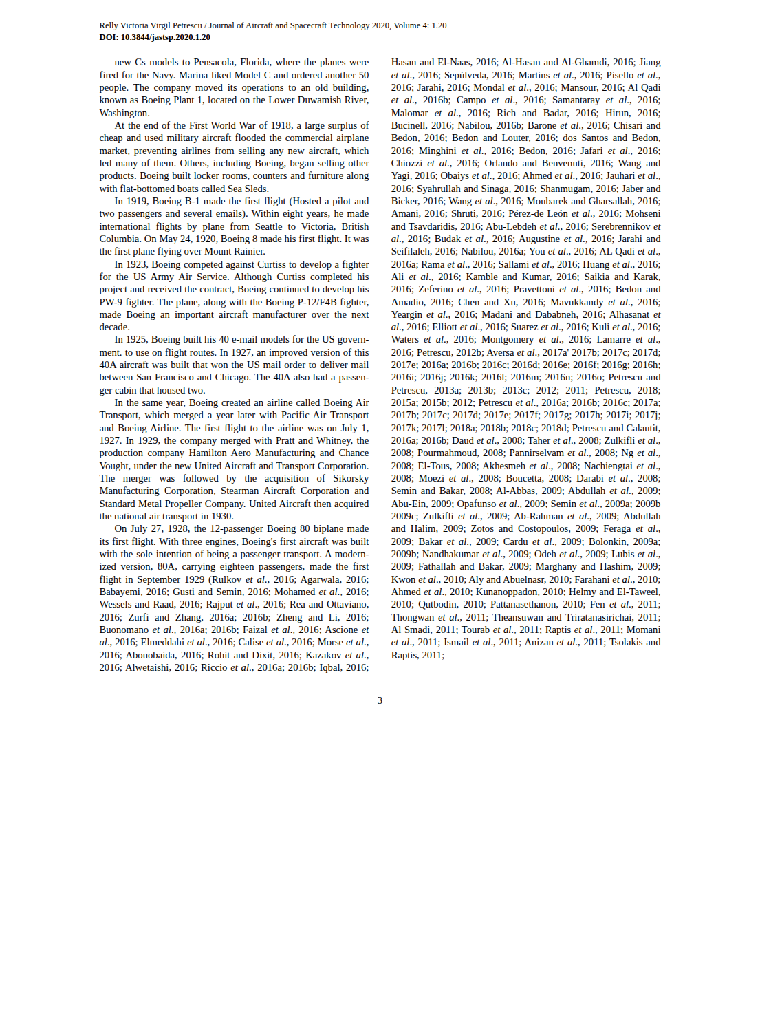Relly Victoria Virgil Petrescu / Journal of Aircraft and Spacecraft Technology 2020, Volume 4: 1.20
DOI: 10.3844/jastsp.2020.1.20
new Cs models to Pensacola, Florida, where the planes were fired for the Navy. Marina liked Model C and ordered another 50 people. The company moved its operations to an old building, known as Boeing Plant 1, located on the Lower Duwamish River, Washington.
At the end of the First World War of 1918, a large surplus of cheap and used military aircraft flooded the commercial airplane market, preventing airlines from selling any new aircraft, which led many of them. Others, including Boeing, began selling other products. Boeing built locker rooms, counters and furniture along with flat-bottomed boats called Sea Sleds.
In 1919, Boeing B-1 made the first flight (Hosted a pilot and two passengers and several emails). Within eight years, he made international flights by plane from Seattle to Victoria, British Columbia. On May 24, 1920, Boeing 8 made his first flight. It was the first plane flying over Mount Rainier.
In 1923, Boeing competed against Curtiss to develop a fighter for the US Army Air Service. Although Curtiss completed his project and received the contract, Boeing continued to develop his PW-9 fighter. The plane, along with the Boeing P-12/F4B fighter, made Boeing an important aircraft manufacturer over the next decade.
In 1925, Boeing built his 40 e-mail models for the US government. to use on flight routes. In 1927, an improved version of this 40A aircraft was built that won the US mail order to deliver mail between San Francisco and Chicago. The 40A also had a passenger cabin that housed two.
In the same year, Boeing created an airline called Boeing Air Transport, which merged a year later with Pacific Air Transport and Boeing Airline. The first flight to the airline was on July 1, 1927. In 1929, the company merged with Pratt and Whitney, the production company Hamilton Aero Manufacturing and Chance Vought, under the new United Aircraft and Transport Corporation. The merger was followed by the acquisition of Sikorsky Manufacturing Corporation, Stearman Aircraft Corporation and Standard Metal Propeller Company. United Aircraft then acquired the national air transport in 1930.
On July 27, 1928, the 12-passenger Boeing 80 biplane made its first flight. With three engines, Boeing's first aircraft was built with the sole intention of being a passenger transport. A modernized version, 80A, carrying eighteen passengers, made the first flight in September 1929 (Rulkov et al., 2016; Agarwala, 2016; Babayemi, 2016; Gusti and Semin, 2016; Mohamed et al., 2016; Wessels and Raad, 2016; Rajput et al., 2016; Rea and Ottaviano, 2016; Zurfi and Zhang, 2016a; 2016b; Zheng and Li, 2016; Buonomano et al., 2016a; 2016b; Faizal et al., 2016; Ascione et al., 2016; Elmeddahi et al., 2016; Calise et al., 2016; Morse et al., 2016; Abouobaida, 2016; Rohit and Dixit, 2016; Kazakov et al., 2016; Alwetaishi, 2016; Riccio et al., 2016a; 2016b; Iqbal, 2016; Hasan and El-Naas, 2016; Al-Hasan and Al-Ghamdi, 2016; Jiang et al., 2016; Sepúlveda, 2016; Martins et al., 2016; Pisello et al., 2016; Jarahi, 2016; Mondal et al., 2016; Mansour, 2016; Al Qadi et al., 2016b; Campo et al., 2016; Samantaray et al., 2016; Malomar et al., 2016; Rich and Badar, 2016; Hirun, 2016; Bucinell, 2016; Nabilou, 2016b; Barone et al., 2016; Chisari and Bedon, 2016; Bedon and Louter, 2016; dos Santos and Bedon, 2016; Minghini et al., 2016; Bedon, 2016; Jafari et al., 2016; Chiozzi et al., 2016; Orlando and Benvenuti, 2016; Wang and Yagi, 2016; Obaiys et al., 2016; Ahmed et al., 2016; Jauhari et al., 2016; Syahrullah and Sinaga, 2016; Shanmugam, 2016; Jaber and Bicker, 2016; Wang et al., 2016; Moubarek and Gharsallah, 2016; Amani, 2016; Shruti, 2016; Pérez-de León et al., 2016; Mohseni and Tsavdaridis, 2016; Abu-Lebdeh et al., 2016; Serebrennikov et al., 2016; Budak et al., 2016; Augustine et al., 2016; Jarahi and Seifilaleh, 2016; Nabilou, 2016a; You et al., 2016; AL Qadi et al., 2016a; Rama et al., 2016; Sallami et al., 2016; Huang et al., 2016; Ali et al., 2016; Kamble and Kumar, 2016; Saikia and Karak, 2016; Zeferino et al., 2016; Pravettoni et al., 2016; Bedon and Amadio, 2016; Chen and Xu, 2016; Mavukkandy et al., 2016; Yeargin et al., 2016; Madani and Dababneh, 2016; Alhasanat et al., 2016; Elliott et al., 2016; Suarez et al., 2016; Kuli et al., 2016; Waters et al., 2016; Montgomery et al., 2016; Lamarre et al., 2016; Petrescu, 2012b; Aversa et al., 2017a' 2017b; 2017c; 2017d; 2017e; 2016a; 2016b; 2016c; 2016d; 2016e; 2016f; 2016g; 2016h; 2016i; 2016j; 2016k; 2016l; 2016m; 2016n; 2016o; Petrescu and Petrescu, 2013a; 2013b; 2013c; 2012; 2011; Petrescu, 2018; 2015a; 2015b; 2012; Petrescu et al., 2016a; 2016b; 2016c; 2017a; 2017b; 2017c; 2017d; 2017e; 2017f; 2017g; 2017h; 2017i; 2017j; 2017k; 2017l; 2018a; 2018b; 2018c; 2018d; Petrescu and Calautit, 2016a; 2016b; Daud et al., 2008; Taher et al., 2008; Zulkifli et al., 2008; Pourmahmoud, 2008; Pannirselvam et al., 2008; Ng et al., 2008; El-Tous, 2008; Akhesmeh et al., 2008; Nachiengtai et al., 2008; Moezi et al., 2008; Boucetta, 2008; Darabi et al., 2008; Semin and Bakar, 2008; Al-Abbas, 2009; Abdullah et al., 2009; Abu-Ein, 2009; Opafunso et al., 2009; Semin et al., 2009a; 2009b 2009c; Zulkifli et al., 2009; Ab-Rahman et al., 2009; Abdullah and Halim, 2009; Zotos and Costopoulos, 2009; Feraga et al., 2009; Bakar et al., 2009; Cardu et al., 2009; Bolonkin, 2009a; 2009b; Nandhakumar et al., 2009; Odeh et al., 2009; Lubis et al., 2009; Fathallah and Bakar, 2009; Marghany and Hashim, 2009; Kwon et al., 2010; Aly and Abuelnasr, 2010; Farahani et al., 2010; Ahmed et al., 2010; Kunanoppadon, 2010; Helmy and El-Taweel, 2010; Qutbodin, 2010; Pattanasethanon, 2010; Fen et al., 2011; Thongwan et al., 2011; Theansuwan and Triratanasirichai, 2011; Al Smadi, 2011; Tourab et al., 2011; Raptis et al., 2011; Momani et al., 2011; Ismail et al., 2011; Anizan et al., 2011; Tsolakis and Raptis, 2011;
3